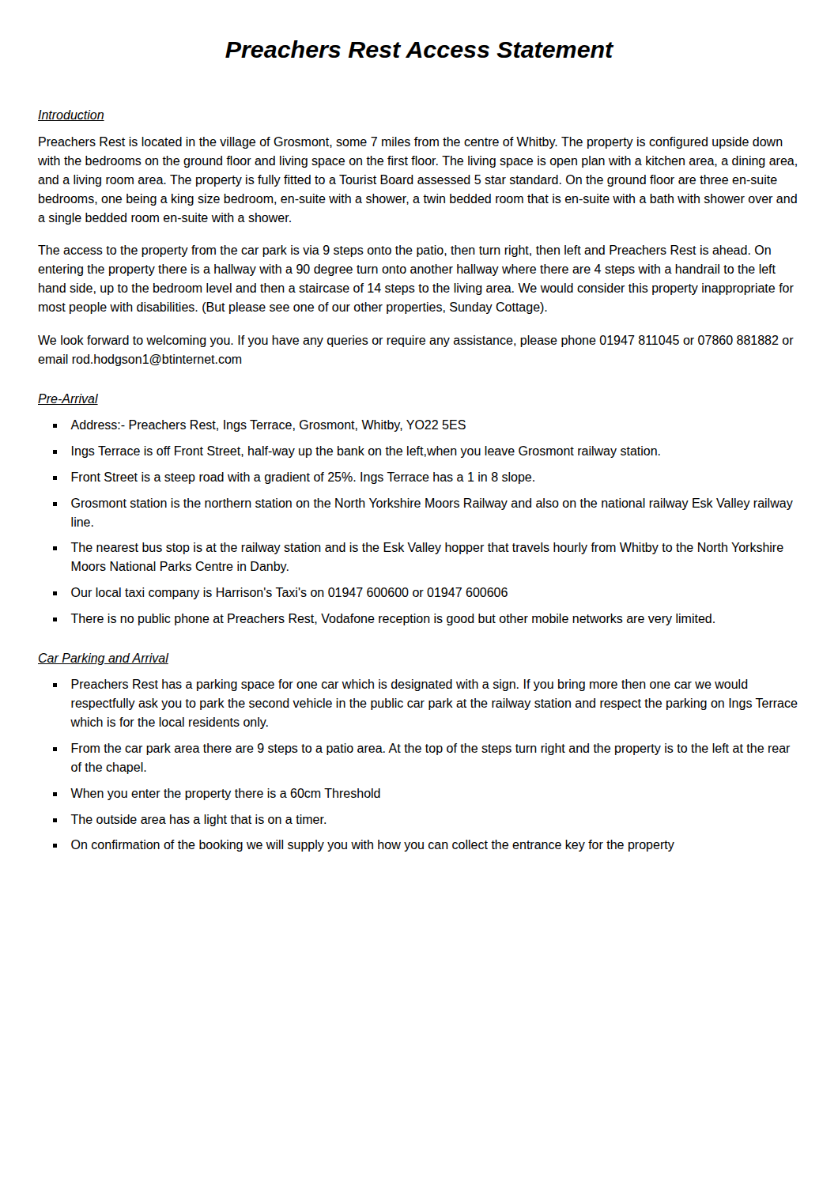Preachers Rest Access Statement
Introduction
Preachers Rest is located in the village of Grosmont, some 7 miles from the centre of Whitby. The property is configured upside down with the bedrooms on the ground floor and living space on the first floor. The living space is open plan with a kitchen area, a dining area, and a living room area. The property is fully fitted to a Tourist Board assessed 5 star standard. On the ground floor are three en-suite bedrooms, one being a king size bedroom, en-suite with a shower, a twin bedded room that is en-suite with a bath with shower over and a single bedded room en-suite with a shower.
The access to the property from the car park is via 9 steps onto the patio, then turn right, then left and Preachers Rest is ahead. On entering the property there is a hallway with a 90 degree turn onto another hallway where there are 4 steps with a handrail to the left hand side, up to the bedroom level and then a staircase of 14 steps to the living area. We would consider this property inappropriate for most people with disabilities. (But please see one of our other properties, Sunday Cottage).
We look forward to welcoming you. If you have any queries or require any assistance, please phone 01947 811045 or 07860 881882 or email rod.hodgson1@btinternet.com
Pre-Arrival
Address:- Preachers Rest, Ings Terrace, Grosmont, Whitby, YO22 5ES
Ings Terrace is off Front Street, half-way up the bank on the left,when you leave Grosmont railway station.
Front Street is a steep road with a gradient of 25%. Ings Terrace has a 1 in 8 slope.
Grosmont station is the northern station on the North Yorkshire Moors Railway and also on the national railway Esk Valley railway line.
The nearest bus stop is at the railway station and is the Esk Valley hopper that travels hourly from Whitby to the North Yorkshire Moors National Parks Centre in Danby.
Our local taxi company is Harrison's Taxi's on 01947 600600 or 01947 600606
There is no public phone at Preachers Rest, Vodafone reception is good but other mobile networks are very limited.
Car Parking and Arrival
Preachers Rest has a parking space for one car which is designated with a sign. If you bring more then one car we would respectfully ask you to park the second vehicle in the public car park at the railway station and respect the parking on Ings Terrace which is for the local residents only.
From the car park area there are 9 steps to a patio area. At the top of the steps turn right and the property is to the left at the rear of the chapel.
When you enter the property there is a 60cm Threshold
The outside area has a light that is on a timer.
On confirmation of the booking we will supply you with how you can collect the entrance key for the property